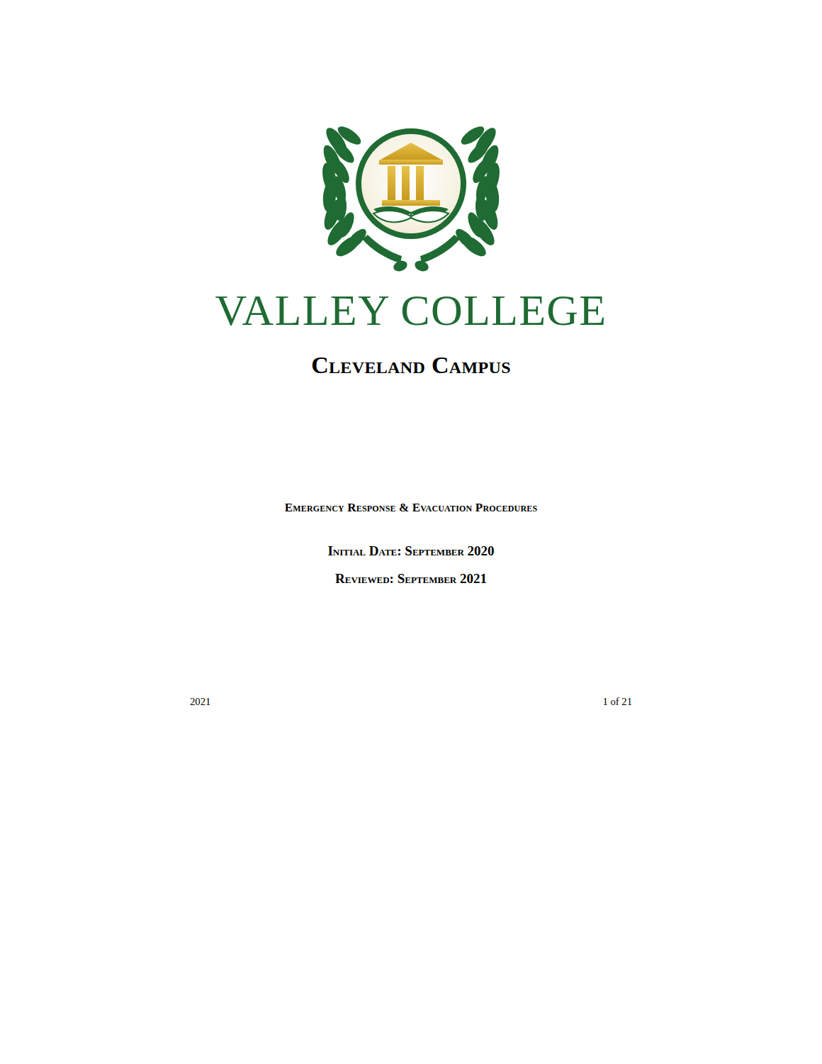VALLEY COLLEGE
Cleveland Campus
Emergency Response & Evacuation Procedures
Initial Date: September 2020
Reviewed: September 2021
2021 1 of 21